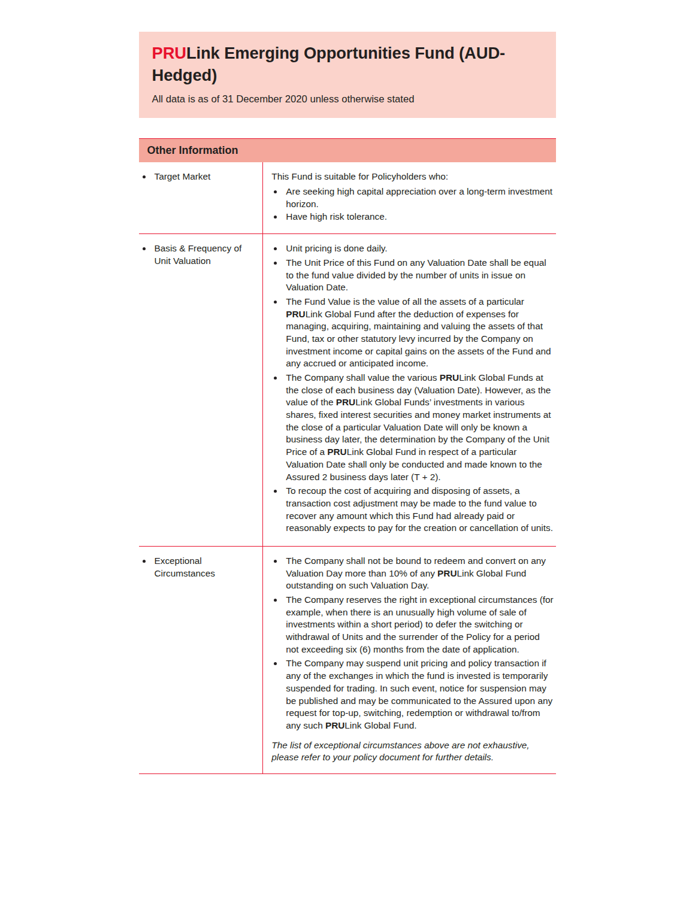PRULink Emerging Opportunities Fund (AUD-Hedged)
All data is as of 31 December 2020 unless otherwise stated
Other Information
| Target Market | This Fund is suitable for Policyholders who: Are seeking high capital appreciation over a long-term investment horizon. Have high risk tolerance. |
| Basis & Frequency of Unit Valuation | Unit pricing is done daily. The Unit Price of this Fund on any Valuation Date shall be equal to the fund value divided by the number of units in issue on Valuation Date. The Fund Value is the value of all the assets of a particular PRU Link Global Fund after the deduction of expenses for managing, acquiring, maintaining and valuing the assets of that Fund, tax or other statutory levy incurred by the Company on investment income or capital gains on the assets of the Fund and any accrued or anticipated income. The Company shall value the various PRU Link Global Funds at the close of each business day (Valuation Date). However, as the value of the PRU Link Global Funds’ investments in various shares, fixed interest securities and money market instruments at the close of a particular Valuation Date will only be known a business day later, the determination by the Company of the Unit Price of a PRU Link Global Fund in respect of a particular Valuation Date shall only be conducted and made known to the Assured 2 business days later (T + 2). To recoup the cost of acquiring and disposing of assets, a transaction cost adjustment may be made to the fund value to recover any amount which this Fund had already paid or reasonably expects to pay for the creation or cancellation of units. |
| Exceptional Circumstances | The Company shall not be bound to redeem and convert on any Valuation Day more than 10% of any PRU Link Global Fund outstanding on such Valuation Day. The Company reserves the right in exceptional circumstances (for example, when there is an unusually high volume of sale of investments within a short period) to defer the switching or withdrawal of Units and the surrender of the Policy for a period not exceeding six (6) months from the date of application. The Company may suspend unit pricing and policy transaction if any of the exchanges in which the fund is invested is temporarily suspended for trading. In such event, notice for suspension may be published and may be communicated to the Assured upon any request for top-up, switching, redemption or withdrawal to/from any such PRU Link Global Fund. The list of exceptional circumstances above are not exhaustive, please refer to your policy document for further details. |